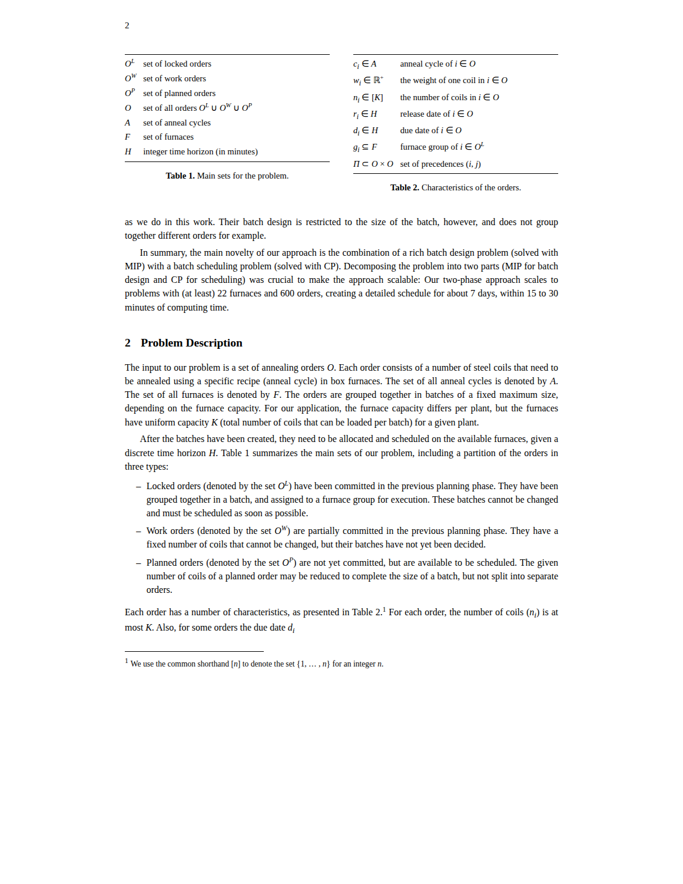2
| O L | set of locked orders |
| O W | set of work orders |
| O P | set of planned orders |
| O | set of all orders O L ∪ O W ∪ O P |
| A | set of anneal cycles |
| F | set of furnaces |
| H | integer time horizon (in minutes) |
Table 1. Main sets for the problem.
| c i ∈ A | anneal cycle of i ∈ O |
| w i ∈ ℝ + | the weight of one coil in i ∈ O |
| n i ∈ [ K ] | the number of coils in i ∈ O |
| r i ∈ H | release date of i ∈ O |
| d i ∈ H | due date of i ∈ O |
| g i ⊆ F | furnace group of i ∈ O L |
| Π ⊂ O × O | set of precedences ( i , j ) |
Table 2. Characteristics of the orders.
as we do in this work. Their batch design is restricted to the size of the batch, however, and does not group together different orders for example.
In summary, the main novelty of our approach is the combination of a rich batch design problem (solved with MIP) with a batch scheduling problem (solved with CP). Decomposing the problem into two parts (MIP for batch design and CP for scheduling) was crucial to make the approach scalable: Our two-phase approach scales to problems with (at least) 22 furnaces and 600 orders, creating a detailed schedule for about 7 days, within 15 to 30 minutes of computing time.
2 Problem Description
The input to our problem is a set of annealing orders O. Each order consists of a number of steel coils that need to be annealed using a specific recipe (anneal cycle) in box furnaces. The set of all anneal cycles is denoted by A. The set of all furnaces is denoted by F. The orders are grouped together in batches of a fixed maximum size, depending on the furnace capacity. For our application, the furnace capacity differs per plant, but the furnaces have uniform capacity K (total number of coils that can be loaded per batch) for a given plant.
After the batches have been created, they need to be allocated and scheduled on the available furnaces, given a discrete time horizon H. Table 1 summarizes the main sets of our problem, including a partition of the orders in three types:
Locked orders (denoted by the set OL) have been committed in the previous planning phase. They have been grouped together in a batch, and assigned to a furnace group for execution. These batches cannot be changed and must be scheduled as soon as possible.
Work orders (denoted by the set OW) are partially committed in the previous planning phase. They have a fixed number of coils that cannot be changed, but their batches have not yet been decided.
Planned orders (denoted by the set OP) are not yet committed, but are available to be scheduled. The given number of coils of a planned order may be reduced to complete the size of a batch, but not split into separate orders.
Each order has a number of characteristics, as presented in Table 2.1 For each order, the number of coils (ni) is at most K. Also, for some orders the due date di
1 We use the common shorthand [n] to denote the set {1, … , n} for an integer n.